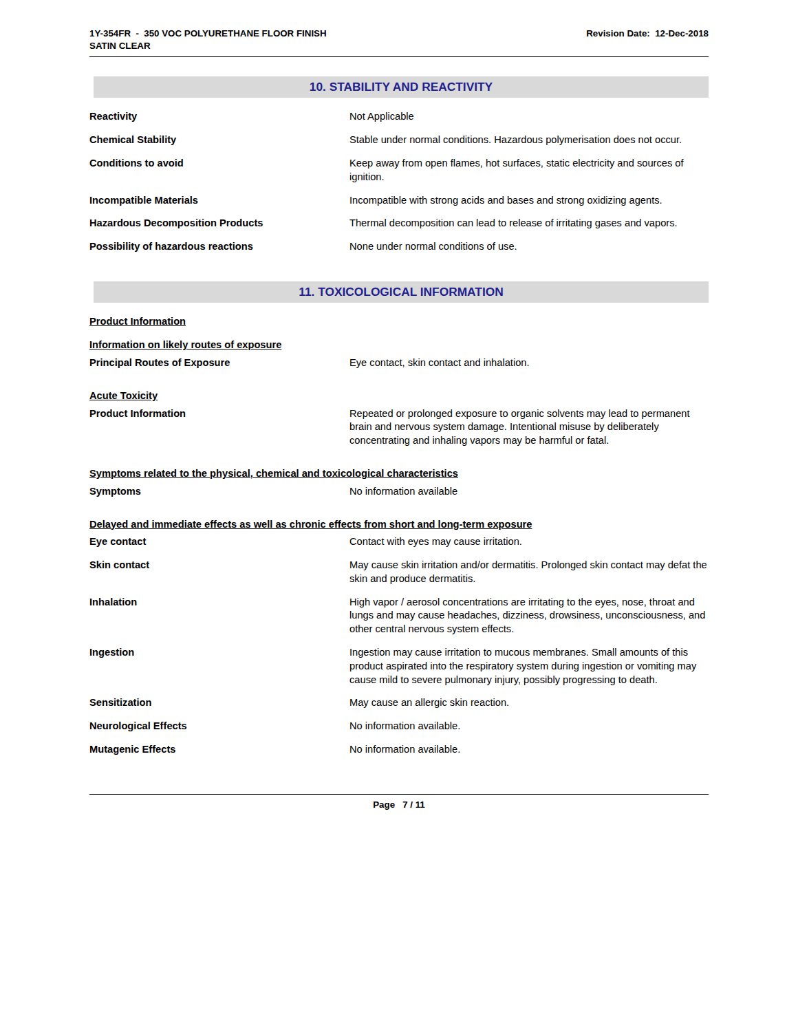1Y-354FR - 350 VOC POLYURETHANE FLOOR FINISH
SATIN CLEAR
Revision Date: 12-Dec-2018
10. STABILITY AND REACTIVITY
| Reactivity | Not Applicable |
| Chemical Stability | Stable under normal conditions. Hazardous polymerisation does not occur. |
| Conditions to avoid | Keep away from open flames, hot surfaces, static electricity and sources of ignition. |
| Incompatible Materials | Incompatible with strong acids and bases and strong oxidizing agents. |
| Hazardous Decomposition Products | Thermal decomposition can lead to release of irritating gases and vapors. |
| Possibility of hazardous reactions | None under normal conditions of use. |
11. TOXICOLOGICAL INFORMATION
Product Information
Information on likely routes of exposure
| Principal Routes of Exposure | Eye contact, skin contact and inhalation. |
Acute Toxicity
| Product Information | Repeated or prolonged exposure to organic solvents may lead to permanent brain and nervous system damage. Intentional misuse by deliberately concentrating and inhaling vapors may be harmful or fatal. |
Symptoms related to the physical, chemical and toxicological characteristics
| Symptoms | No information available |
Delayed and immediate effects as well as chronic effects from short and long-term exposure
| Eye contact | Contact with eyes may cause irritation. |
| Skin contact | May cause skin irritation and/or dermatitis. Prolonged skin contact may defat the skin and produce dermatitis. |
| Inhalation | High vapor / aerosol concentrations are irritating to the eyes, nose, throat and lungs and may cause headaches, dizziness, drowsiness, unconsciousness, and other central nervous system effects. |
| Ingestion | Ingestion may cause irritation to mucous membranes. Small amounts of this product aspirated into the respiratory system during ingestion or vomiting may cause mild to severe pulmonary injury, possibly progressing to death. |
| Sensitization | May cause an allergic skin reaction. |
| Neurological Effects | No information available. |
| Mutagenic Effects | No information available. |
Page 7 / 11